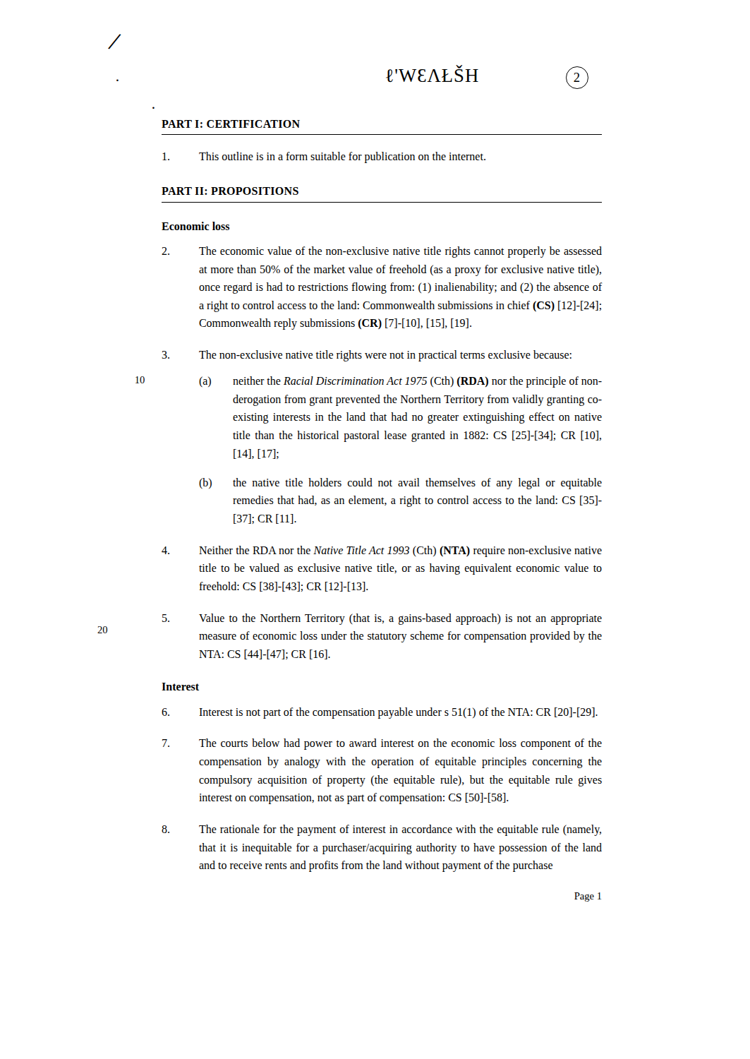/
.
.
ℓ'WƐΛŁŠH 2
PART I: CERTIFICATION
1. This outline is in a form suitable for publication on the internet.
PART II: PROPOSITIONS
Economic loss
2. The economic value of the non-exclusive native title rights cannot properly be assessed at more than 50% of the market value of freehold (as a proxy for exclusive native title), once regard is had to restrictions flowing from: (1) inalienability; and (2) the absence of a right to control access to the land: Commonwealth submissions in chief (CS) [12]-[24]; Commonwealth reply submissions (CR) [7]-[10], [15], [19].
3. The non-exclusive native title rights were not in practical terms exclusive because:
(a) 10 neither the Racial Discrimination Act 1975 (Cth) (RDA) nor the principle of non-derogation from grant prevented the Northern Territory from validly granting co-existing interests in the land that had no greater extinguishing effect on native title than the historical pastoral lease granted in 1882: CS [25]-[34]; CR [10], [14], [17];
(b) the native title holders could not avail themselves of any legal or equitable remedies that had, as an element, a right to control access to the land: CS [35]-[37]; CR [11].
4. Neither the RDA nor the Native Title Act 1993 (Cth) (NTA) require non-exclusive native title to be valued as exclusive native title, or as having equivalent economic value to freehold: CS [38]-[43]; CR [12]-[13].
5. 20 Value to the Northern Territory (that is, a gains-based approach) is not an appropriate measure of economic loss under the statutory scheme for compensation provided by the NTA: CS [44]-[47]; CR [16].
Interest
6. Interest is not part of the compensation payable under s 51(1) of the NTA: CR [20]-[29].
7. The courts below had power to award interest on the economic loss component of the compensation by analogy with the operation of equitable principles concerning the compulsory acquisition of property (the equitable rule), but the equitable rule gives interest on compensation, not as part of compensation: CS [50]-[58].
8. The rationale for the payment of interest in accordance with the equitable rule (namely, that it is inequitable for a purchaser/acquiring authority to have possession of the land and to receive rents and profits from the land without payment of the purchase
Page 1